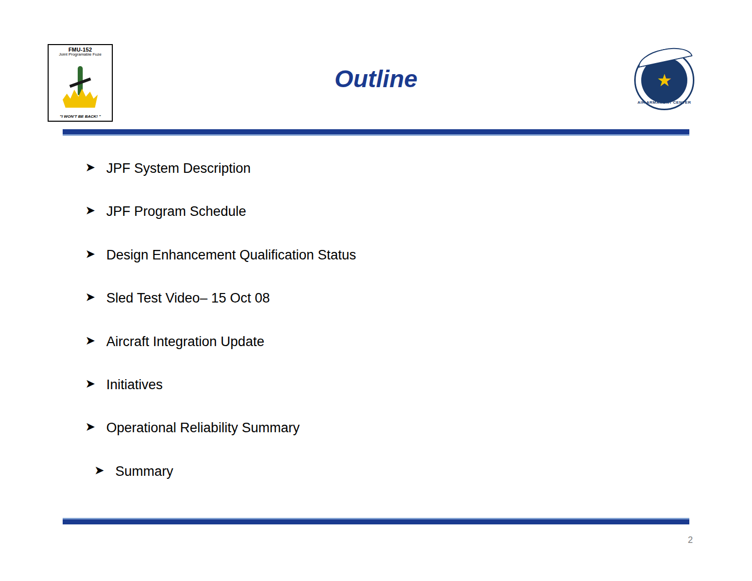FMU-152
Joint Programable Fuze
"I WON'T BE BACK! "
★
AIR ARMAMENT CENTER
Outline
JPF System Description
JPF Program Schedule
Design Enhancement Qualification Status
Sled Test Video– 15 Oct 08
Aircraft Integration Update
Initiatives
Operational Reliability Summary
Summary
2